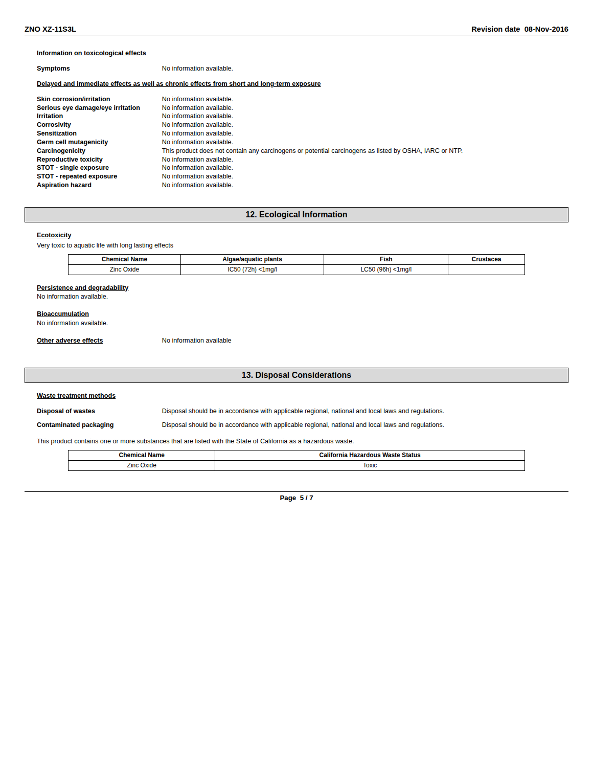ZNO XZ-11S3L
Revision date 08-Nov-2016
Information on toxicological effects
Symptoms
No information available.
Delayed and immediate effects as well as chronic effects from short and long-term exposure
Skin corrosion/irritation
No information available.
Serious eye damage/eye irritation
No information available.
Irritation
No information available.
Corrosivity
No information available.
Sensitization
No information available.
Germ cell mutagenicity
No information available.
Carcinogenicity
This product does not contain any carcinogens or potential carcinogens as listed by OSHA, IARC or NTP.
Reproductive toxicity
No information available.
STOT - single exposure
No information available.
STOT - repeated exposure
No information available.
Aspiration hazard
No information available.
12. Ecological Information
Ecotoxicity
Very toxic to aquatic life with long lasting effects
| Chemical Name | Algae/aquatic plants | Fish | Crustacea |
| --- | --- | --- | --- |
| Zinc Oxide | IC50 (72h) <1mg/l | LC50 (96h) <1mg/l | |
Persistence and degradability
No information available.
Bioaccumulation
No information available.
Other adverse effects
No information available
13. Disposal Considerations
Waste treatment methods
Disposal of wastes
Disposal should be in accordance with applicable regional, national and local laws and regulations.
Contaminated packaging
Disposal should be in accordance with applicable regional, national and local laws and regulations.
This product contains one or more substances that are listed with the State of California as a hazardous waste.
| Chemical Name | California Hazardous Waste Status |
| --- | --- |
| Zinc Oxide | Toxic |
Page 5 / 7